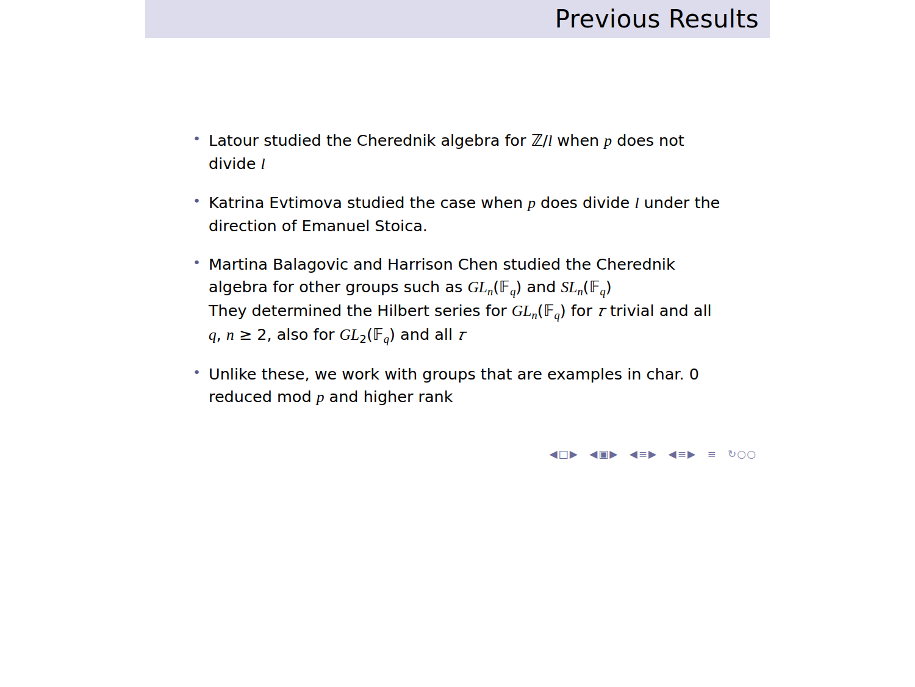Previous Results
Latour studied the Cherednik algebra for ℤ/l when p does not divide l
Katrina Evtimova studied the case when p does divide l under the direction of Emanuel Stoica.
Martina Balagovic and Harrison Chen studied the Cherednik algebra for other groups such as GLn(𝔽q) and SLn(𝔽q)
They determined the Hilbert series for GLn(𝔽q) for 𝜏 trivial and all q, n ≥ 2, also for GL2(𝔽q) and all 𝜏
Unlike these, we work with groups that are examples in char. 0 reduced mod p and higher rank
◀□▶ ◀▣▶ ◀≡▶ ◀≡▶ ≡ ↻○○